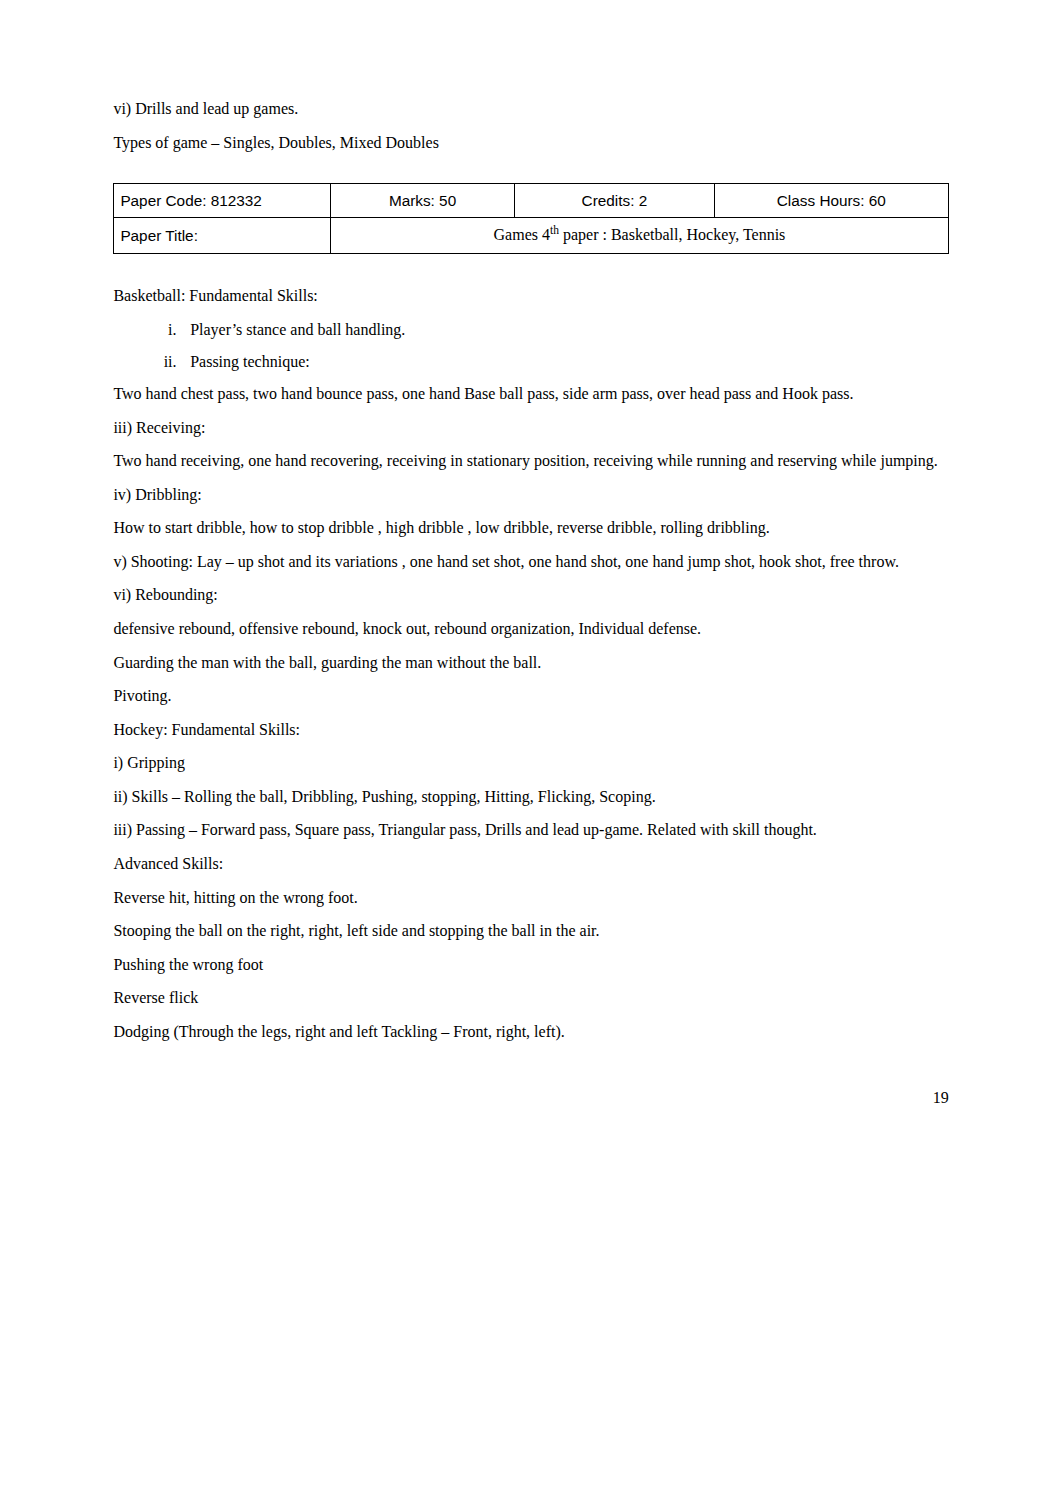vi) Drills and lead up games.
Types of game – Singles, Doubles, Mixed Doubles
| Paper Code: 812332 | Marks: 50 | Credits: 2 | Class Hours: 60 |
| Paper Title: | Games 4 th paper : Basketball, Hockey, Tennis |
Basketball: Fundamental Skills:
Player’s stance and ball handling.
Passing technique:
Two hand chest pass, two hand bounce pass, one hand Base ball pass, side arm pass, over head pass and Hook pass.
iii) Receiving:
Two hand receiving, one hand recovering, receiving in stationary position, receiving while running and reserving while jumping.
iv) Dribbling:
How to start dribble, how to stop dribble , high dribble , low dribble, reverse dribble, rolling dribbling.
v) Shooting: Lay – up shot and its variations , one hand set shot, one hand shot, one hand jump shot, hook shot, free throw.
vi) Rebounding:
defensive rebound, offensive rebound, knock out, rebound organization, Individual defense.
Guarding the man with the ball, guarding the man without the ball.
Pivoting.
Hockey: Fundamental Skills:
i) Gripping
ii) Skills – Rolling the ball, Dribbling, Pushing, stopping, Hitting, Flicking, Scoping.
iii) Passing – Forward pass, Square pass, Triangular pass, Drills and lead up-game. Related with skill thought.
Advanced Skills:
Reverse hit, hitting on the wrong foot.
Stooping the ball on the right, right, left side and stopping the ball in the air.
Pushing the wrong foot
Reverse flick
Dodging (Through the legs, right and left Tackling – Front, right, left).
19